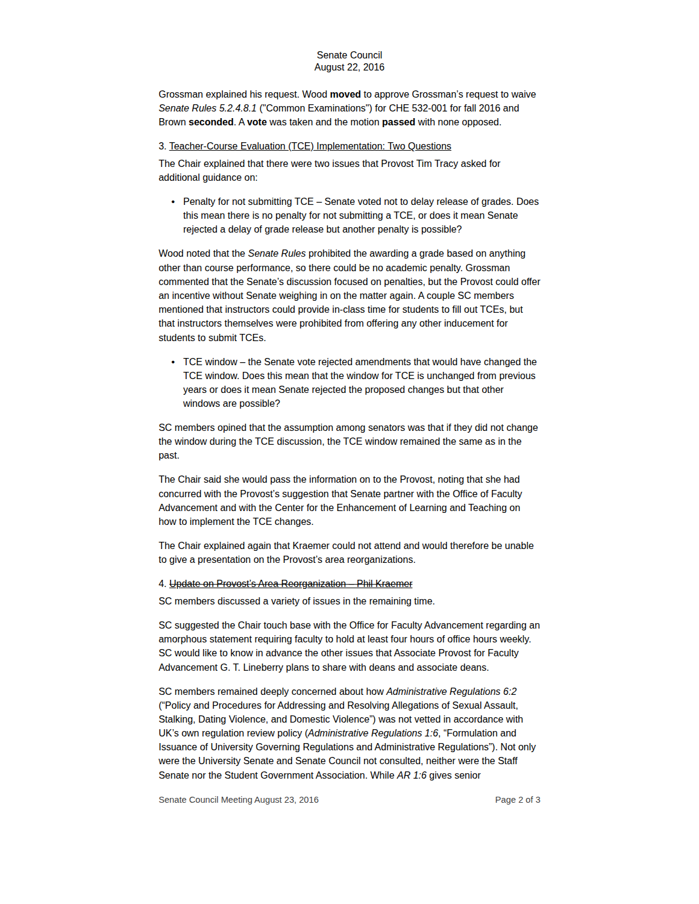Senate Council
August 22, 2016
Grossman explained his request. Wood moved to approve Grossman’s request to waive Senate Rules 5.2.4.8.1 ("Common Examinations") for CHE 532-001 for fall 2016 and Brown seconded. A vote was taken and the motion passed with none opposed.
3. Teacher-Course Evaluation (TCE) Implementation: Two Questions
The Chair explained that there were two issues that Provost Tim Tracy asked for additional guidance on:
Penalty for not submitting TCE – Senate voted not to delay release of grades. Does this mean there is no penalty for not submitting a TCE, or does it mean Senate rejected a delay of grade release but another penalty is possible?
Wood noted that the Senate Rules prohibited the awarding a grade based on anything other than course performance, so there could be no academic penalty. Grossman commented that the Senate’s discussion focused on penalties, but the Provost could offer an incentive without Senate weighing in on the matter again. A couple SC members mentioned that instructors could provide in-class time for students to fill out TCEs, but that instructors themselves were prohibited from offering any other inducement for students to submit TCEs.
TCE window – the Senate vote rejected amendments that would have changed the TCE window. Does this mean that the window for TCE is unchanged from previous years or does it mean Senate rejected the proposed changes but that other windows are possible?
SC members opined that the assumption among senators was that if they did not change the window during the TCE discussion, the TCE window remained the same as in the past.
The Chair said she would pass the information on to the Provost, noting that she had concurred with the Provost’s suggestion that Senate partner with the Office of Faculty Advancement and with the Center for the Enhancement of Learning and Teaching on how to implement the TCE changes.
The Chair explained again that Kraemer could not attend and would therefore be unable to give a presentation on the Provost’s area reorganizations.
4. Update on Provost’s Area Reorganization – Phil Kraemer
SC members discussed a variety of issues in the remaining time.
SC suggested the Chair touch base with the Office for Faculty Advancement regarding an amorphous statement requiring faculty to hold at least four hours of office hours weekly. SC would like to know in advance the other issues that Associate Provost for Faculty Advancement G. T. Lineberry plans to share with deans and associate deans.
SC members remained deeply concerned about how Administrative Regulations 6:2 (“Policy and Procedures for Addressing and Resolving Allegations of Sexual Assault, Stalking, Dating Violence, and Domestic Violence”) was not vetted in accordance with UK’s own regulation review policy (Administrative Regulations 1:6, “Formulation and Issuance of University Governing Regulations and Administrative Regulations”). Not only were the University Senate and Senate Council not consulted, neither were the Staff Senate nor the Student Government Association. While AR 1:6 gives senior
Senate Council Meeting August 23, 2016
Page 2 of 3